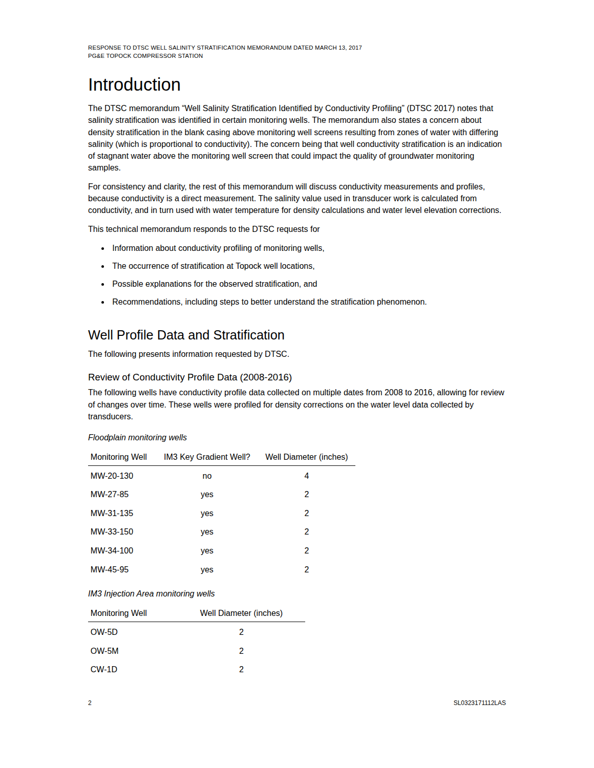Response to DTSC Well Salinity Stratification Memorandum dated March 13, 2017
PG&E Topock Compressor Station
Introduction
The DTSC memorandum “Well Salinity Stratification Identified by Conductivity Profiling” (DTSC 2017) notes that salinity stratification was identified in certain monitoring wells. The memorandum also states a concern about density stratification in the blank casing above monitoring well screens resulting from zones of water with differing salinity (which is proportional to conductivity). The concern being that well conductivity stratification is an indication of stagnant water above the monitoring well screen that could impact the quality of groundwater monitoring samples.
For consistency and clarity, the rest of this memorandum will discuss conductivity measurements and profiles, because conductivity is a direct measurement. The salinity value used in transducer work is calculated from conductivity, and in turn used with water temperature for density calculations and water level elevation corrections.
This technical memorandum responds to the DTSC requests for
Information about conductivity profiling of monitoring wells,
The occurrence of stratification at Topock well locations,
Possible explanations for the observed stratification, and
Recommendations, including steps to better understand the stratification phenomenon.
Well Profile Data and Stratification
The following presents information requested by DTSC.
Review of Conductivity Profile Data (2008-2016)
The following wells have conductivity profile data collected on multiple dates from 2008 to 2016, allowing for review of changes over time. These wells were profiled for density corrections on the water level data collected by transducers.
Floodplain monitoring wells
| Monitoring Well | IM3 Key Gradient Well? | Well Diameter (inches) |
| --- | --- | --- |
| MW-20-130 | no | 4 |
| MW-27-85 | yes | 2 |
| MW-31-135 | yes | 2 |
| MW-33-150 | yes | 2 |
| MW-34-100 | yes | 2 |
| MW-45-95 | yes | 2 |
IM3 Injection Area monitoring wells
| Monitoring Well | Well Diameter (inches) |
| --- | --- |
| OW-5D | 2 |
| OW-5M | 2 |
| CW-1D | 2 |
2 SL0323171112LAS